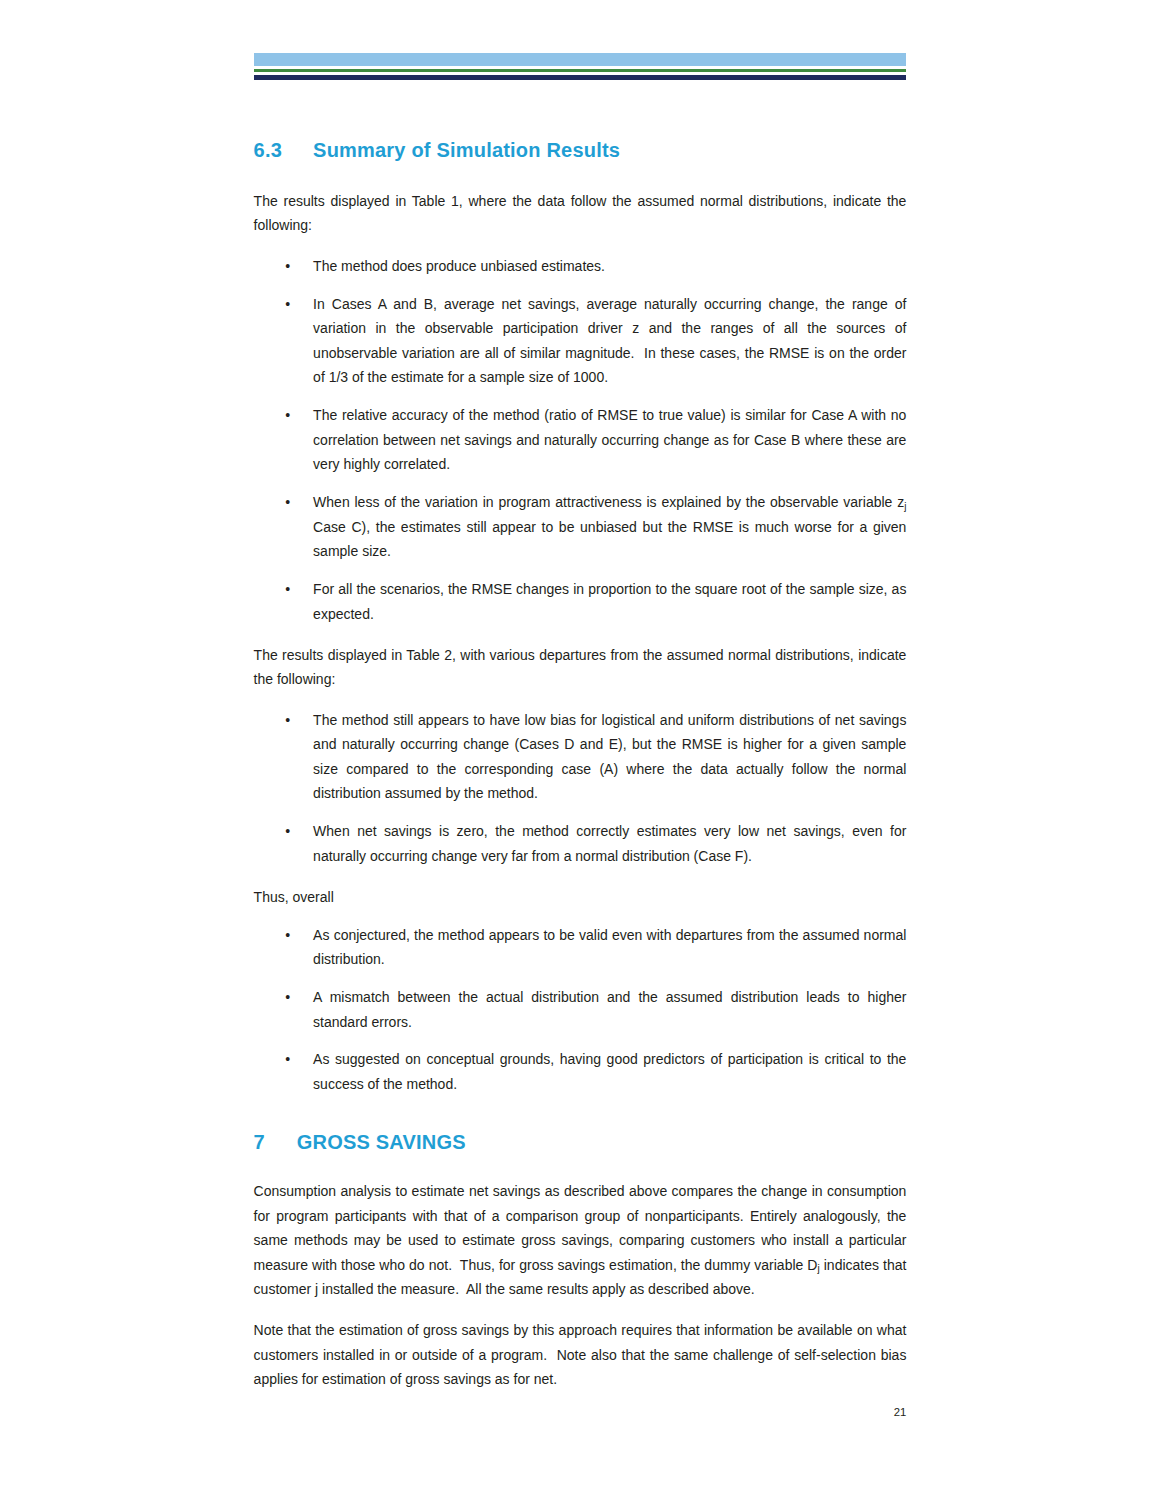6.3 Summary of Simulation Results
The results displayed in Table 1, where the data follow the assumed normal distributions, indicate the following:
The method does produce unbiased estimates.
In Cases A and B, average net savings, average naturally occurring change, the range of variation in the observable participation driver z and the ranges of all the sources of unobservable variation are all of similar magnitude. In these cases, the RMSE is on the order of 1/3 of the estimate for a sample size of 1000.
The relative accuracy of the method (ratio of RMSE to true value) is similar for Case A with no correlation between net savings and naturally occurring change as for Case B where these are very highly correlated.
When less of the variation in program attractiveness is explained by the observable variable zj Case C), the estimates still appear to be unbiased but the RMSE is much worse for a given sample size.
For all the scenarios, the RMSE changes in proportion to the square root of the sample size, as expected.
The results displayed in Table 2, with various departures from the assumed normal distributions, indicate the following:
The method still appears to have low bias for logistical and uniform distributions of net savings and naturally occurring change (Cases D and E), but the RMSE is higher for a given sample size compared to the corresponding case (A) where the data actually follow the normal distribution assumed by the method.
When net savings is zero, the method correctly estimates very low net savings, even for naturally occurring change very far from a normal distribution (Case F).
Thus, overall
As conjectured, the method appears to be valid even with departures from the assumed normal distribution.
A mismatch between the actual distribution and the assumed distribution leads to higher standard errors.
As suggested on conceptual grounds, having good predictors of participation is critical to the success of the method.
7 GROSS SAVINGS
Consumption analysis to estimate net savings as described above compares the change in consumption for program participants with that of a comparison group of nonparticipants. Entirely analogously, the same methods may be used to estimate gross savings, comparing customers who install a particular measure with those who do not. Thus, for gross savings estimation, the dummy variable Dj indicates that customer j installed the measure. All the same results apply as described above.
Note that the estimation of gross savings by this approach requires that information be available on what customers installed in or outside of a program. Note also that the same challenge of self-selection bias applies for estimation of gross savings as for net.
21